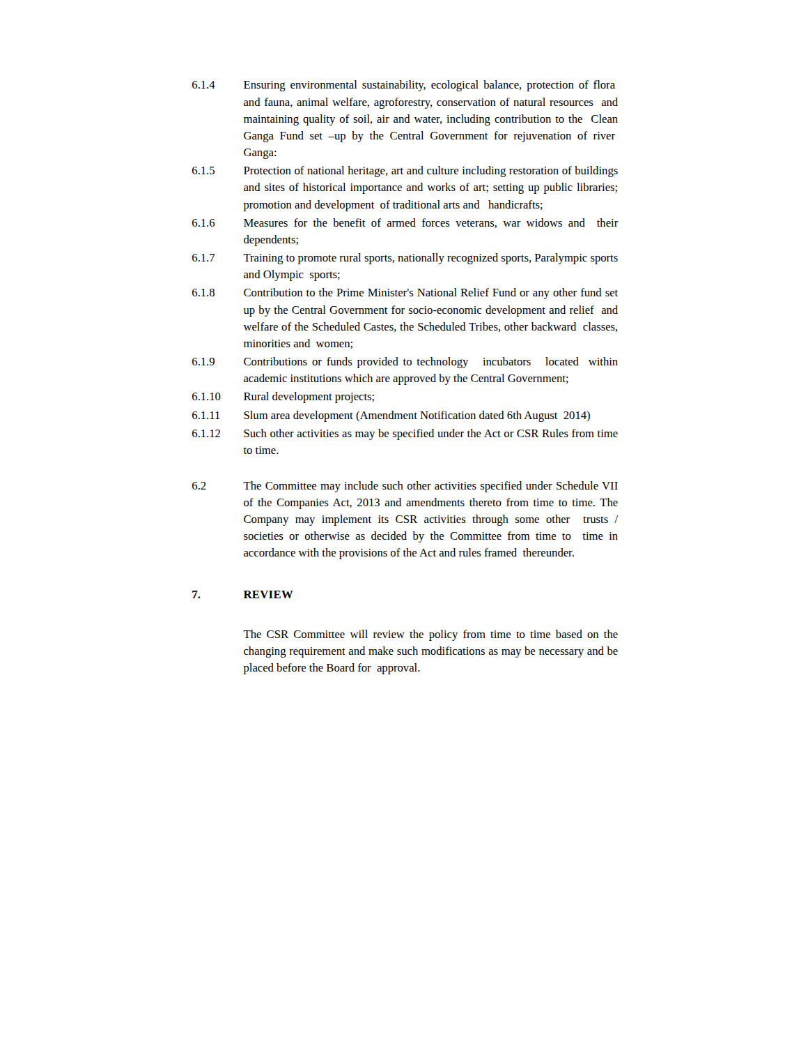6.1.4
Ensuring environmental sustainability, ecological balance, protection of flora and fauna, animal welfare, agroforestry, conservation of natural resources and maintaining quality of soil, air and water, including contribution to the Clean Ganga Fund set –up by the Central Government for rejuvenation of river Ganga:
6.1.5
Protection of national heritage, art and culture including restoration of buildings and sites of historical importance and works of art; setting up public libraries; promotion and development of traditional arts and handicrafts;
6.1.6
Measures for the benefit of armed forces veterans, war widows and their dependents;
6.1.7
Training to promote rural sports, nationally recognized sports, Paralympic sports and Olympic sports;
6.1.8
Contribution to the Prime Minister's National Relief Fund or any other fund set up by the Central Government for socio-economic development and relief and welfare of the Scheduled Castes, the Scheduled Tribes, other backward classes, minorities and women;
6.1.9
Contributions or funds provided to technology incubators located within academic institutions which are approved by the Central Government;
6.1.10
Rural development projects;
6.1.11
Slum area development (Amendment Notification dated 6th August 2014)
6.1.12
Such other activities as may be specified under the Act or CSR Rules from time to time.
6.2
The Committee may include such other activities specified under Schedule VII of the Companies Act, 2013 and amendments thereto from time to time. The Company may implement its CSR activities through some other trusts / societies or otherwise as decided by the Committee from time to time in accordance with the provisions of the Act and rules framed thereunder.
7.
REVIEW
The CSR Committee will review the policy from time to time based on the changing requirement and make such modifications as may be necessary and be placed before the Board for approval.